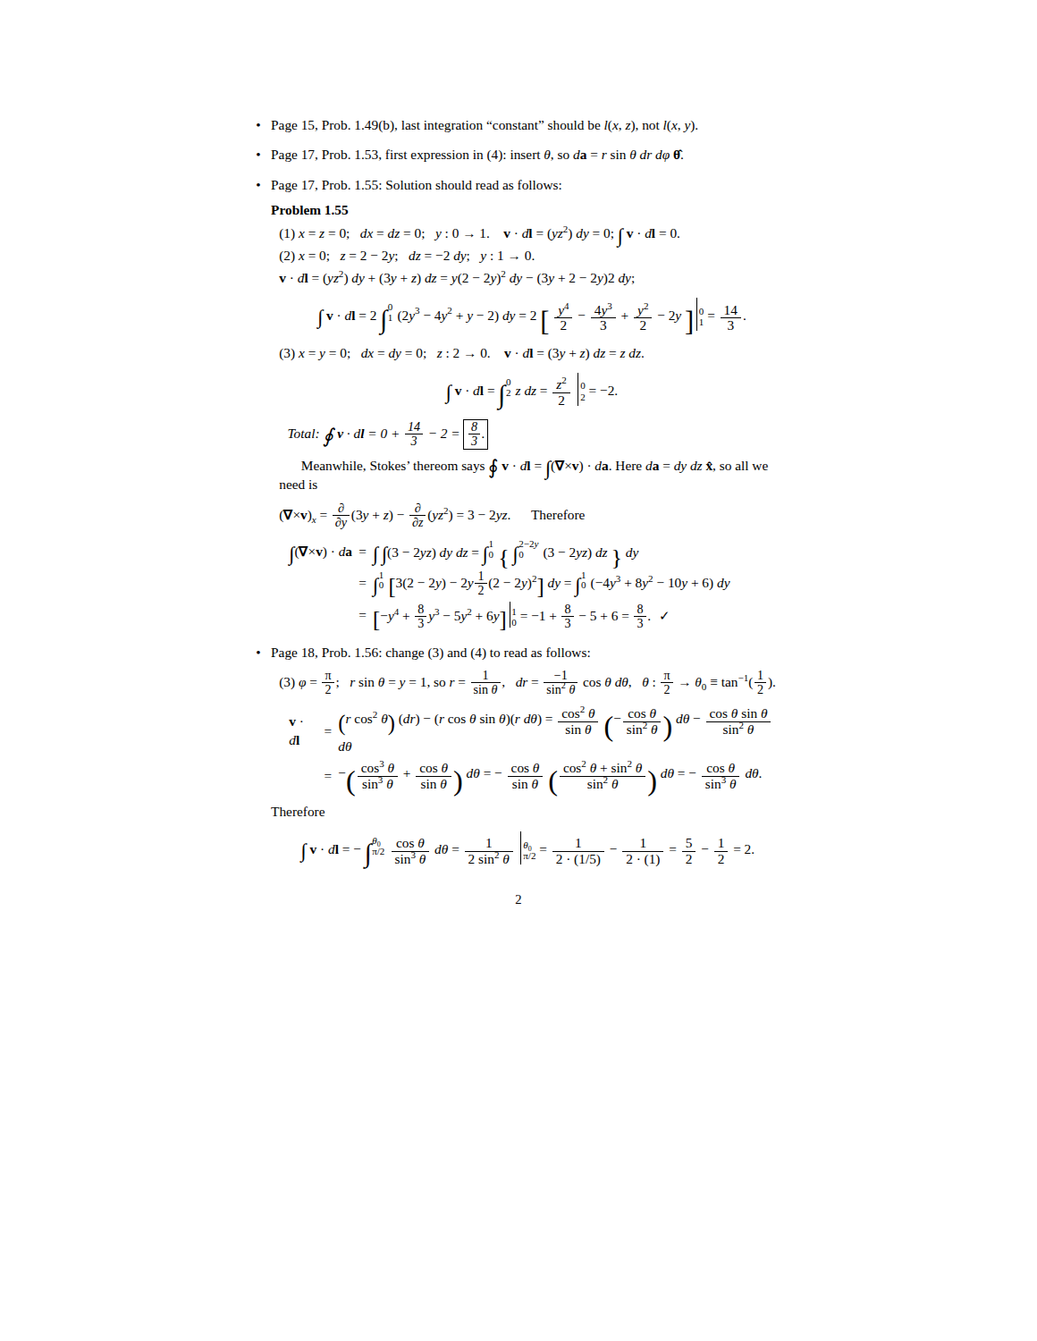Page 15, Prob. 1.49(b), last integration “constant” should be l(x, z), not l(x, y).
Page 17, Prob. 1.53, first expression in (4): insert θ, so da = r sin θ dr dφ θ̂.
Page 17, Prob. 1.55: Solution should read as follows:
Problem 1.55
(1) x = z = 0; dx = dz = 0; y : 0 → 1. v · dl = (yz2) dy = 0; ∫ v · dl = 0.
(2) x = 0; z = 2 − 2y; dz = −2 dy; y : 1 → 0.
v · dl = (yz2) dy + (3y + z) dz = y(2 − 2y)2 dy − (3y + 2 − 2y)2 dy;
∫ v · dl = 2 ∫01 (2y3 − 4y2 + y − 2) dy = 2 [ y42 − 4y33 + y22 − 2y ] 01 = 143.
(3) x = y = 0; dx = dy = 0; z : 2 → 0. v · dl = (3y + z) dz = z dz.
∫ v · dl = ∫02 z dz = z22 02 = −2.
Total: ∮ v · dl = 0 + 143 − 2 = 83.
Meanwhile, Stokes’ thereom says ∮ v · dl = ∫(∇×v) · da. Here da = dy dz x̂, so all we need is
(∇×v)x = ∂∂y(3y + z) − ∂∂z(yz2) = 3 − 2yz. Therefore
| ∫ ( ∇ × v ) · d a | = | ∫ ∫ (3 − 2 yz ) dy dz = ∫ 1 0 { ∫ 2−2 y 0 (3 − 2 yz ) dz } dy |
| | = | ∫ 1 0 [ 3(2 − 2 y ) − 2 y 1 2 (2 − 2 y ) 2 ] dy = ∫ 1 0 (−4 y 3 + 8 y 2 − 10 y + 6) dy |
| | = | [ − y 4 + 8 3 y 3 − 5 y 2 + 6 y ] 1 0 = −1 + 8 3 − 5 + 6 = 8 3 . ✓ |
Page 18, Prob. 1.56: change (3) and (4) to read as follows:
(3) φ = π 2; r sin θ = y = 1, so r = 1 sin θ, dr = −1 sin2 θ cos θ dθ, θ : π 2 → θ0 ≡ tan−1(12).
| v · d l | = | ( r cos 2 θ ) ( dr ) − ( r cos θ sin θ )( r dθ ) = cos 2 θ sin θ ( − cos θ sin 2 θ ) dθ − cos θ sin θ sin 2 θ dθ |
| | = | − ( cos 3 θ sin 3 θ + cos θ sin θ ) dθ = − cos θ sin θ ( cos 2 θ + sin 2 θ sin 2 θ ) dθ = − cos θ sin 3 θ dθ . |
Therefore
∫ v · dl = − ∫θ0 π/2 cos θ sin3 θ dθ = 12 sin2 θ θ0 π/2 = 12 · (1/5) − 12 · (1) = 52 − 12 = 2.
2